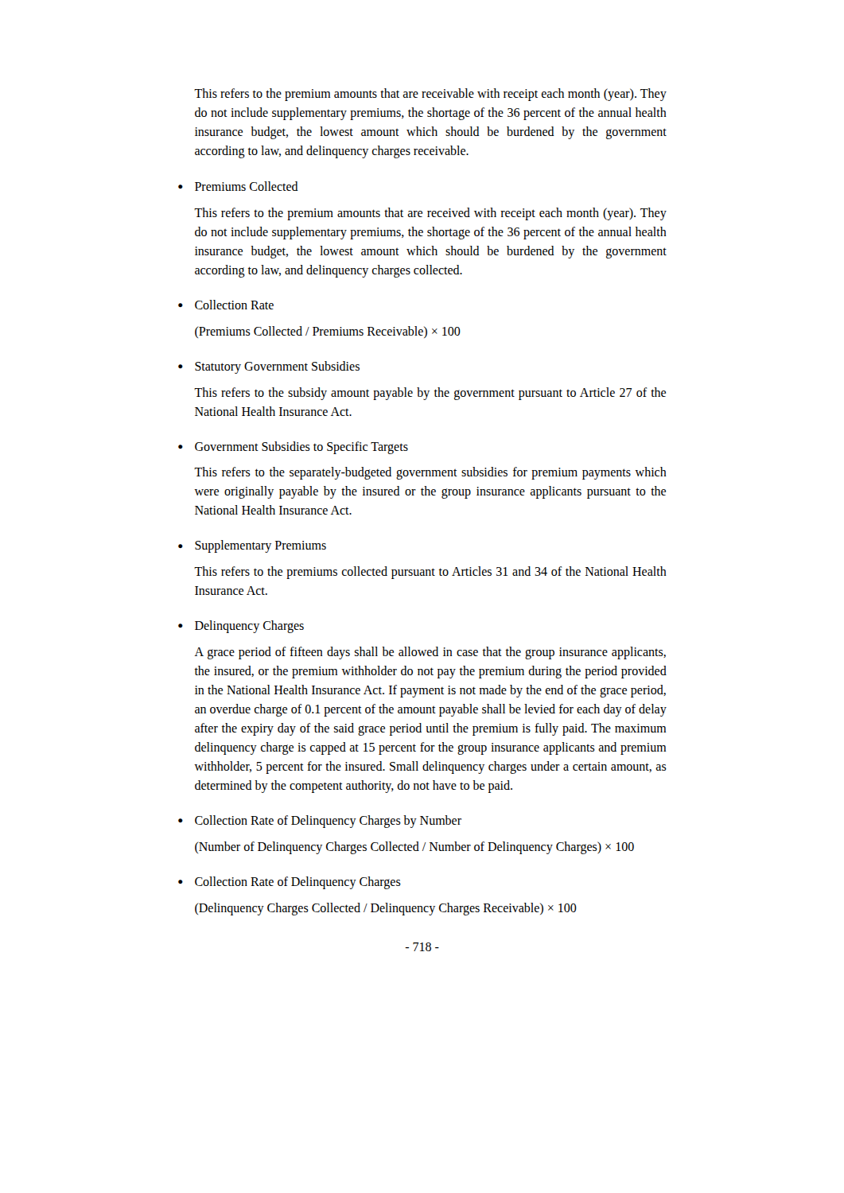This refers to the premium amounts that are receivable with receipt each month (year). They do not include supplementary premiums, the shortage of the 36 percent of the annual health insurance budget, the lowest amount which should be burdened by the government according to law, and delinquency charges receivable.
Premiums Collected
This refers to the premium amounts that are received with receipt each month (year). They do not include supplementary premiums, the shortage of the 36 percent of the annual health insurance budget, the lowest amount which should be burdened by the government according to law, and delinquency charges collected.
Collection Rate
(Premiums Collected / Premiums Receivable) × 100
Statutory Government Subsidies
This refers to the subsidy amount payable by the government pursuant to Article 27 of the National Health Insurance Act.
Government Subsidies to Specific Targets
This refers to the separately-budgeted government subsidies for premium payments which were originally payable by the insured or the group insurance applicants pursuant to the National Health Insurance Act.
Supplementary Premiums
This refers to the premiums collected pursuant to Articles 31 and 34 of the National Health Insurance Act.
Delinquency Charges
A grace period of fifteen days shall be allowed in case that the group insurance applicants, the insured, or the premium withholder do not pay the premium during the period provided in the National Health Insurance Act. If payment is not made by the end of the grace period, an overdue charge of 0.1 percent of the amount payable shall be levied for each day of delay after the expiry day of the said grace period until the premium is fully paid. The maximum delinquency charge is capped at 15 percent for the group insurance applicants and premium withholder, 5 percent for the insured. Small delinquency charges under a certain amount, as determined by the competent authority, do not have to be paid.
Collection Rate of Delinquency Charges by Number
(Number of Delinquency Charges Collected / Number of Delinquency Charges) × 100
Collection Rate of Delinquency Charges
(Delinquency Charges Collected / Delinquency Charges Receivable) × 100
- 718 -